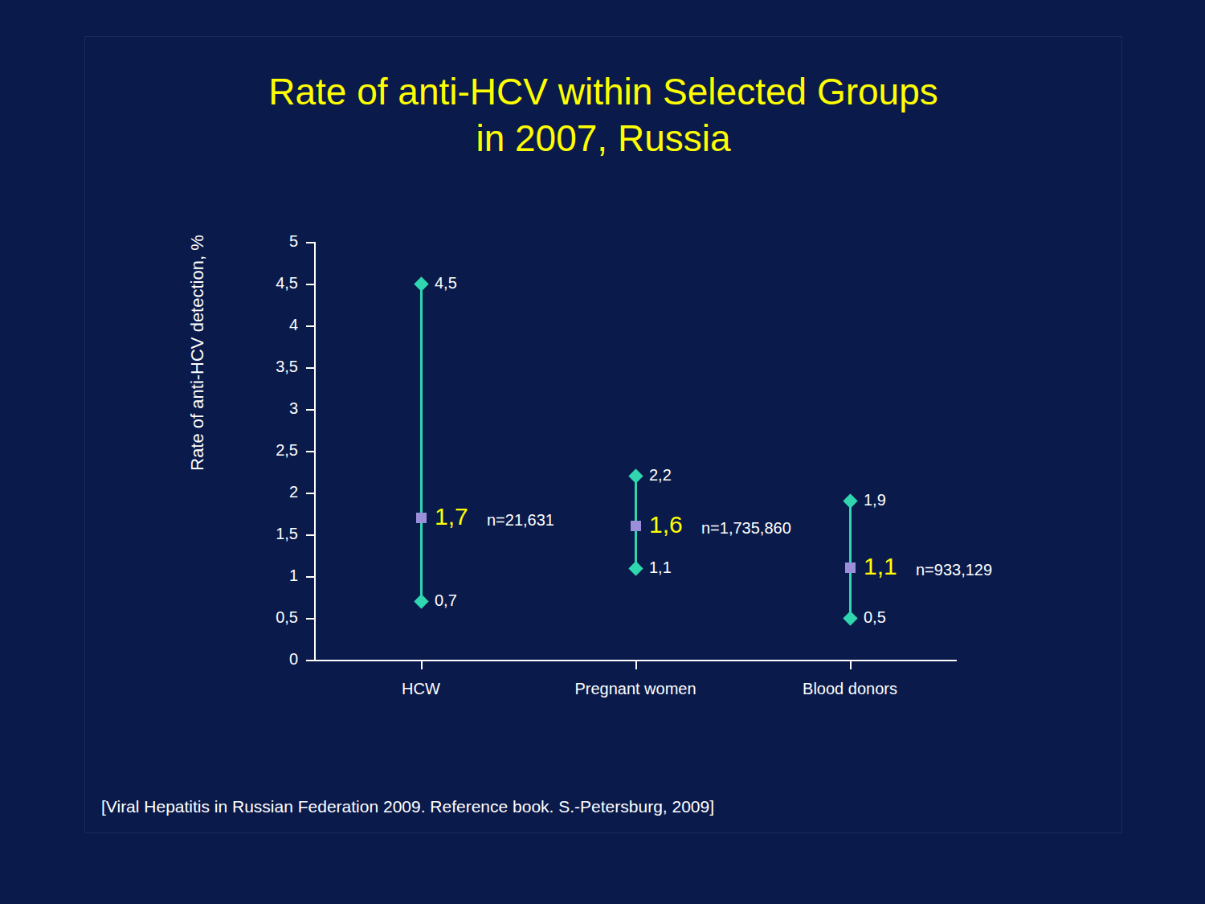Rate of anti-HCV within Selected Groups
in 2007, Russia
Rate of anti-HCV detection, %
5
4,5
4
3,5
3
2,5
2
1,5
1
0,5
0
HCW
Pregnant women
Blood donors
Series 1: HCW low 0.7 (y=702.2) high 4.5 (y=307) mid 1.7 (y=598.2)
4,5
0,7
1,7
n=21,631
2,2
1,1
1,6
n=1,735,860
1,9
0,5
1,1
n=933,129
[Viral Hepatitis in Russian Federation 2009. Reference book. S.-Petersburg, 2009]